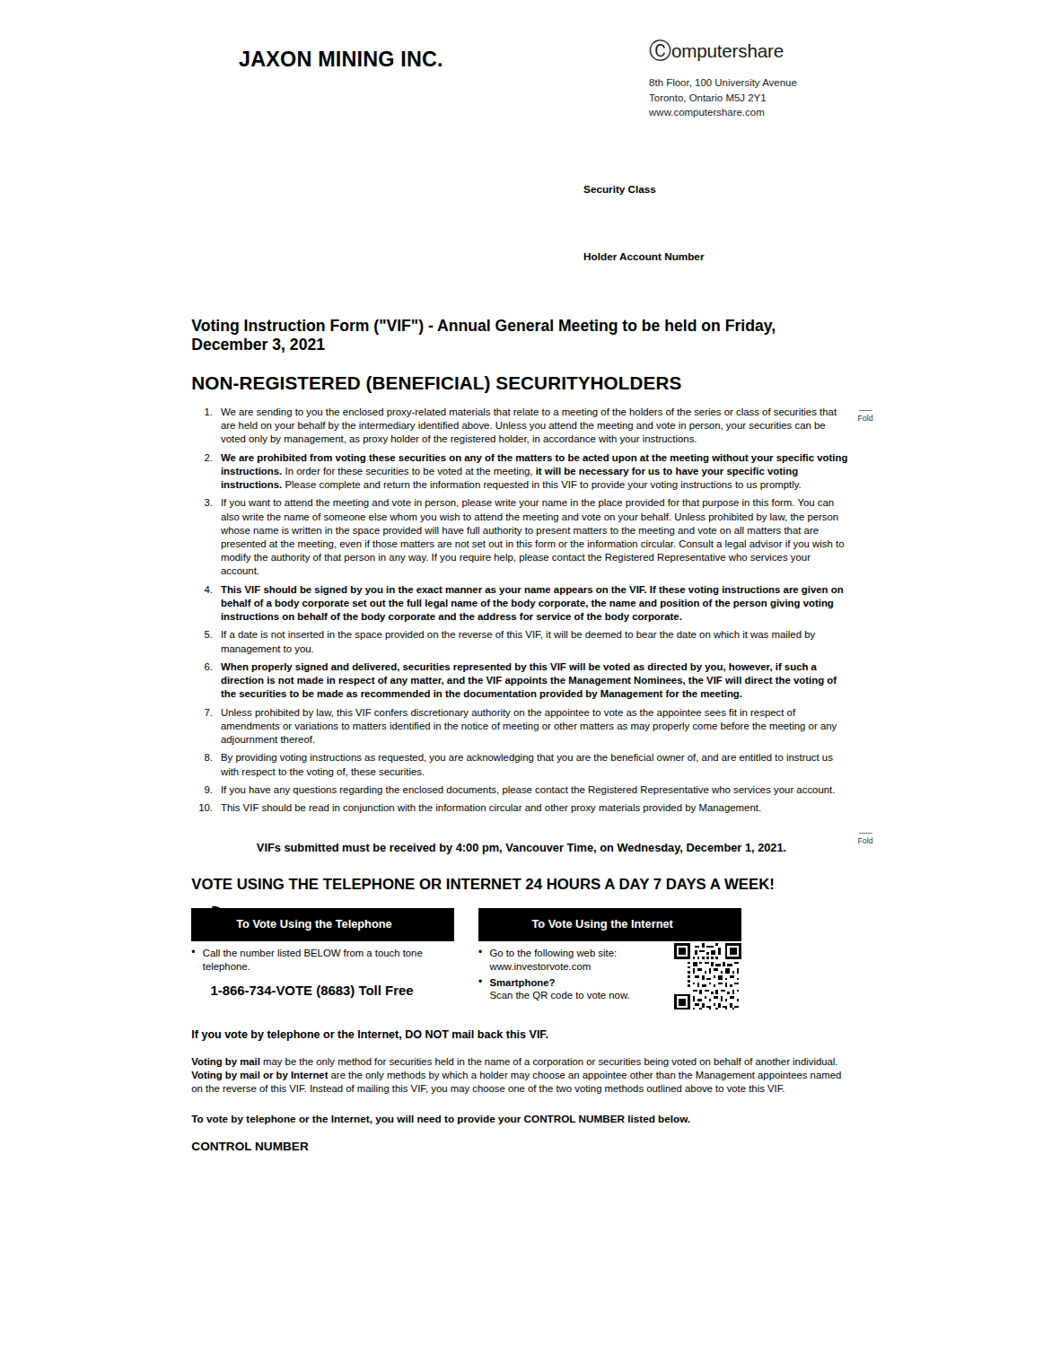------Fold
------Fold
JAXON MINING INC.
Ⓒomputershare
8th Floor, 100 University Avenue
Toronto, Ontario M5J 2Y1
www.computershare.com
Security Class
Holder Account Number
Voting Instruction Form ("VIF") - Annual General Meeting to be held on Friday, December 3, 2021
NON-REGISTERED (BENEFICIAL) SECURITYHOLDERS
We are sending to you the enclosed proxy-related materials that relate to a meeting of the holders of the series or class of securities that are held on your behalf by the intermediary identified above. Unless you attend the meeting and vote in person, your securities can be voted only by management, as proxy holder of the registered holder, in accordance with your instructions.
We are prohibited from voting these securities on any of the matters to be acted upon at the meeting without your specific voting instructions. In order for these securities to be voted at the meeting, it will be necessary for us to have your specific voting instructions. Please complete and return the information requested in this VIF to provide your voting instructions to us promptly.
If you want to attend the meeting and vote in person, please write your name in the place provided for that purpose in this form. You can also write the name of someone else whom you wish to attend the meeting and vote on your behalf. Unless prohibited by law, the person whose name is written in the space provided will have full authority to present matters to the meeting and vote on all matters that are presented at the meeting, even if those matters are not set out in this form or the information circular. Consult a legal advisor if you wish to modify the authority of that person in any way. If you require help, please contact the Registered Representative who services your account.
This VIF should be signed by you in the exact manner as your name appears on the VIF. If these voting instructions are given on behalf of a body corporate set out the full legal name of the body corporate, the name and position of the person giving voting instructions on behalf of the body corporate and the address for service of the body corporate.
If a date is not inserted in the space provided on the reverse of this VIF, it will be deemed to bear the date on which it was mailed by management to you.
When properly signed and delivered, securities represented by this VIF will be voted as directed by you, however, if such a direction is not made in respect of any matter, and the VIF appoints the Management Nominees, the VIF will direct the voting of the securities to be made as recommended in the documentation provided by Management for the meeting.
Unless prohibited by law, this VIF confers discretionary authority on the appointee to vote as the appointee sees fit in respect of amendments or variations to matters identified in the notice of meeting or other matters as may properly come before the meeting or any adjournment thereof.
By providing voting instructions as requested, you are acknowledging that you are the beneficial owner of, and are entitled to instruct us with respect to the voting of, these securities.
If you have any questions regarding the enclosed documents, please contact the Registered Representative who services your account.
This VIF should be read in conjunction with the information circular and other proxy materials provided by Management.
VIFs submitted must be received by 4:00 pm, Vancouver Time, on Wednesday, December 1, 2021.
VOTE USING THE TELEPHONE OR INTERNET 24 HOURS A DAY 7 DAYS A WEEK!
To Vote Using the Telephone
Call the number listed BELOW from a touch tone telephone.
1-866-734-VOTE (8683) Toll Free
To Vote Using the Internet
Go to the following web site:
www.investorvote.com
Smartphone?
Scan the QR code to vote now.
If you vote by telephone or the Internet, DO NOT mail back this VIF.
Voting by mail may be the only method for securities held in the name of a corporation or securities being voted on behalf of another individual.
Voting by mail or by Internet are the only methods by which a holder may choose an appointee other than the Management appointees named on the reverse of this VIF. Instead of mailing this VIF, you may choose one of the two voting methods outlined above to vote this VIF.
To vote by telephone or the Internet, you will need to provide your CONTROL NUMBER listed below.
CONTROL NUMBER